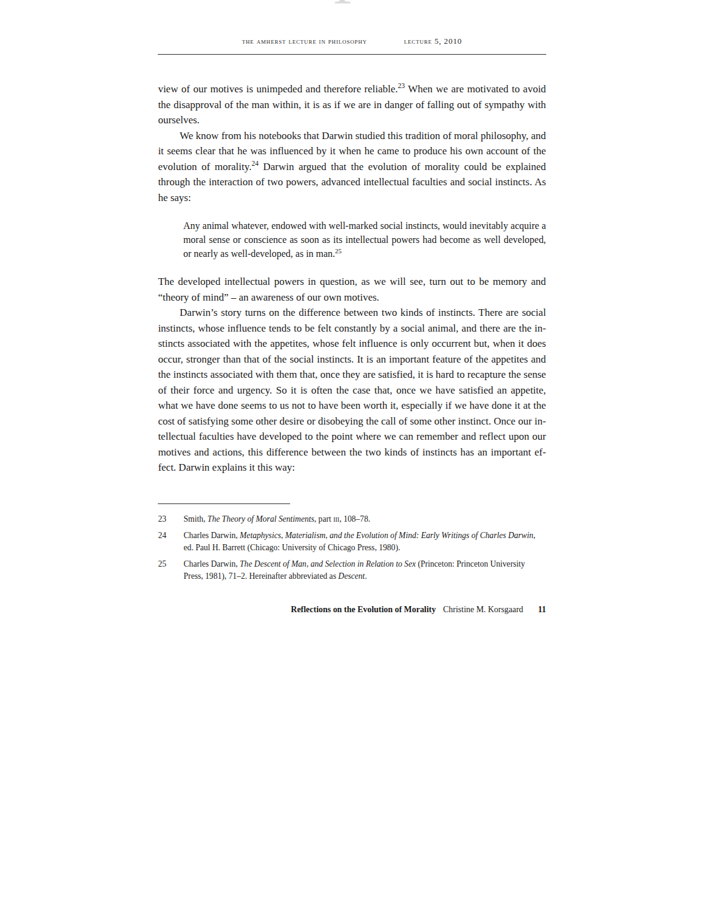P The Amherst Lecture in Philosophy Lecture 5, 2010
view of our motives is unimpeded and therefore reliable.23 When we are motivated to avoid the disapproval of the man within, it is as if we are in danger of falling out of sympathy with ourselves.
We know from his notebooks that Darwin studied this tradition of moral philosophy, and it seems clear that he was influenced by it when he came to produce his own account of the evolution of morality.24 Darwin argued that the evolution of morality could be explained through the interaction of two powers, advanced intellectual faculties and social instincts. As he says:
Any animal whatever, endowed with well-marked social instincts, would inevitably acquire a moral sense or conscience as soon as its intellectual powers had become as well developed, or nearly as well-developed, as in man.25
The developed intellectual powers in question, as we will see, turn out to be memory and “theory of mind” – an awareness of our own motives.
Darwin’s story turns on the difference between two kinds of instincts. There are social instincts, whose influence tends to be felt constantly by a social animal, and there are the instincts associated with the appetites, whose felt influence is only occurrent but, when it does occur, stronger than that of the social instincts. It is an important feature of the appetites and the instincts associated with them that, once they are satisfied, it is hard to recapture the sense of their force and urgency. So it is often the case that, once we have satisfied an appetite, what we have done seems to us not to have been worth it, especially if we have done it at the cost of satisfying some other desire or disobeying the call of some other instinct. Once our intellectual faculties have developed to the point where we can remember and reflect upon our motives and actions, this difference between the two kinds of instincts has an important effect. Darwin explains it this way:
Smith, The Theory of Moral Sentiments, part iii, 108–78.
Charles Darwin, Metaphysics, Materialism, and the Evolution of Mind: Early Writings of Charles Darwin, ed. Paul H. Barrett (Chicago: University of Chicago Press, 1980).
Charles Darwin, The Descent of Man, and Selection in Relation to Sex (Princeton: Princeton University Press, 1981), 71–2. Hereinafter abbreviated as Descent.
Reflections on the Evolution of Morality Christine M. Korsgaard 11